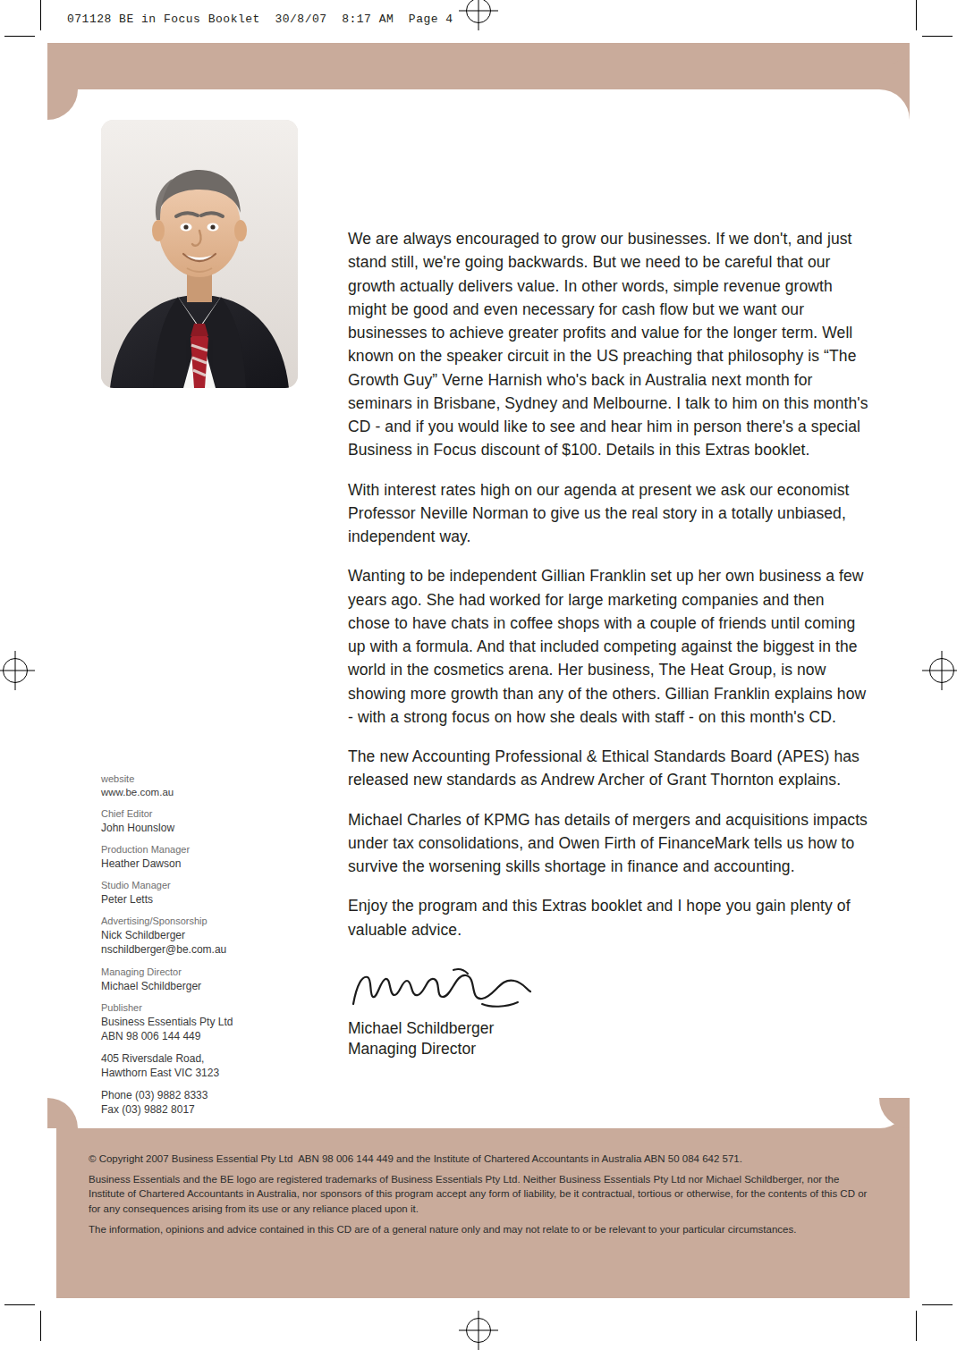071128 BE in Focus Booklet 30/8/07 8:17 AM Page 4
website
www.be.com.au
Chief Editor
John Hounslow
Production Manager
Heather Dawson
Studio Manager
Peter Letts
Advertising/Sponsorship
Nick Schildberger
nschildberger@be.com.au
Managing Director
Michael Schildberger
Publisher
Business Essentials Pty Ltd
ABN 98 006 144 449
405 Riversdale Road,
Hawthorn East VIC 3123
Phone (03) 9882 8333
Fax (03) 9882 8017
We are always encouraged to grow our businesses. If we don't, and just stand still, we're going backwards. But we need to be careful that our growth actually delivers value. In other words, simple revenue growth might be good and even necessary for cash flow but we want our businesses to achieve greater profits and value for the longer term. Well known on the speaker circuit in the US preaching that philosophy is “The Growth Guy” Verne Harnish who's back in Australia next month for seminars in Brisbane, Sydney and Melbourne. I talk to him on this month's CD - and if you would like to see and hear him in person there's a special Business in Focus discount of $100. Details in this Extras booklet.
With interest rates high on our agenda at present we ask our economist Professor Neville Norman to give us the real story in a totally unbiased, independent way.
Wanting to be independent Gillian Franklin set up her own business a few years ago. She had worked for large marketing companies and then chose to have chats in coffee shops with a couple of friends until coming up with a formula. And that included competing against the biggest in the world in the cosmetics arena. Her business, The Heat Group, is now showing more growth than any of the others. Gillian Franklin explains how - with a strong focus on how she deals with staff - on this month's CD.
The new Accounting Professional & Ethical Standards Board (APES) has released new standards as Andrew Archer of Grant Thornton explains.
Michael Charles of KPMG has details of mergers and acquisitions impacts under tax consolidations, and Owen Firth of FinanceMark tells us how to survive the worsening skills shortage in finance and accounting.
Enjoy the program and this Extras booklet and I hope you gain plenty of valuable advice.
Michael Schildberger
Managing Director
© Copyright 2007 Business Essential Pty Ltd ABN 98 006 144 449 and the Institute of Chartered Accountants in Australia ABN 50 084 642 571.
Business Essentials and the BE logo are registered trademarks of Business Essentials Pty Ltd. Neither Business Essentials Pty Ltd nor Michael Schildberger, nor the Institute of Chartered Accountants in Australia, nor sponsors of this program accept any form of liability, be it contractual, tortious or otherwise, for the contents of this CD or for any consequences arising from its use or any reliance placed upon it.
The information, opinions and advice contained in this CD are of a general nature only and may not relate to or be relevant to your particular circumstances.